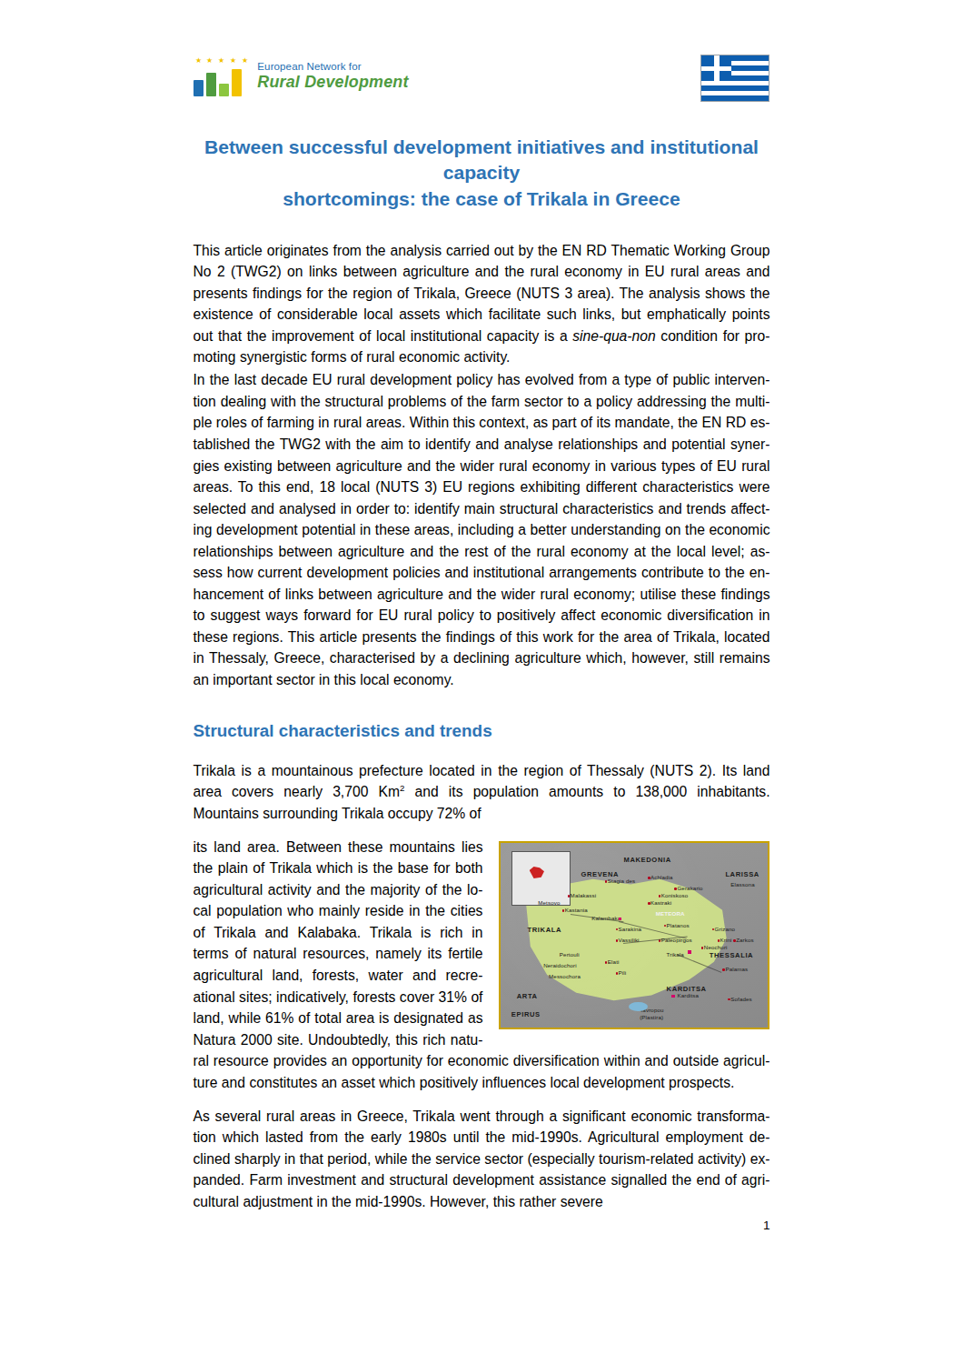★★★★★
European Network for
Rural Development
Between successful development initiatives and institutional capacity
shortcomings: the case of Trikala in Greece
This article originates from the analysis carried out by the EN RD Thematic Working Group No 2 (TWG2) on links between agriculture and the rural economy in EU rural areas and presents findings for the region of Trikala, Greece (NUTS 3 area). The analysis shows the existence of considerable local assets which facilitate such links, but emphatically points out that the improvement of local institutional capacity is a sine-qua-non condition for promoting synergistic forms of rural economic activity.
In the last decade EU rural development policy has evolved from a type of public intervention dealing with the structural problems of the farm sector to a policy addressing the multiple roles of farming in rural areas. Within this context, as part of its mandate, the EN RD established the TWG2 with the aim to identify and analyse relationships and potential synergies existing between agriculture and the wider rural economy in various types of EU rural areas. To this end, 18 local (NUTS 3) EU regions exhibiting different characteristics were selected and analysed in order to: identify main structural characteristics and trends affecting development potential in these areas, including a better understanding on the economic relationships between agriculture and the rest of the rural economy at the local level; assess how current development policies and institutional arrangements contribute to the enhancement of links between agriculture and the wider rural economy; utilise these findings to suggest ways forward for EU rural policy to positively affect economic diversification in these regions. This article presents the findings of this work for the area of Trikala, located in Thessaly, Greece, characterised by a declining agriculture which, however, still remains an important sector in this local economy.
Structural characteristics and trends
Trikala is a mountainous prefecture located in the region of Thessaly (NUTS 2). Its land area covers nearly 3,700 Km2 and its population amounts to 138,000 inhabitants. Mountains surrounding Trikala occupy 72% of
MAKEDONIA
GREVENA
LARISSA
THESSALIA
KARDITSA
ARTA
EPIRUS
TRIKALA
Stagia des
Achladia
Gerakario
Koniskoso
Elassona
Malakassi
Metsovo
Kastania
Kastraki
Kalambaka
METEORA
Sarakina
Platanos
Vassiliki
Paleopirgos
Grizano
Krini
Zarkos
Neochori
Pertouli
Trikala
Elati
Neraidochori
Pili
Messochora
Palamas
Karditsa
Sofades
Tavropou
(Plastira)
its land area. Between these mountains lies the plain of Trikala which is the base for both agricultural activity and the majority of the local population who mainly reside in the cities of Trikala and Kalabaka. Trikala is rich in terms of natural resources, namely its fertile agricultural land, forests, water and recreational sites; indicatively, forests cover 31% of land, while 61% of total area is designated as Natura 2000 site. Undoubtedly, this rich natural resource provides an opportunity for economic diversification within and outside agriculture and constitutes an asset which positively influences local development prospects.
As several rural areas in Greece, Trikala went through a significant economic transformation which lasted from the early 1980s until the mid-1990s. Agricultural employment declined sharply in that period, while the service sector (especially tourism-related activity) expanded. Farm investment and structural development assistance signalled the end of agricultural adjustment in the mid-1990s. However, this rather severe
1